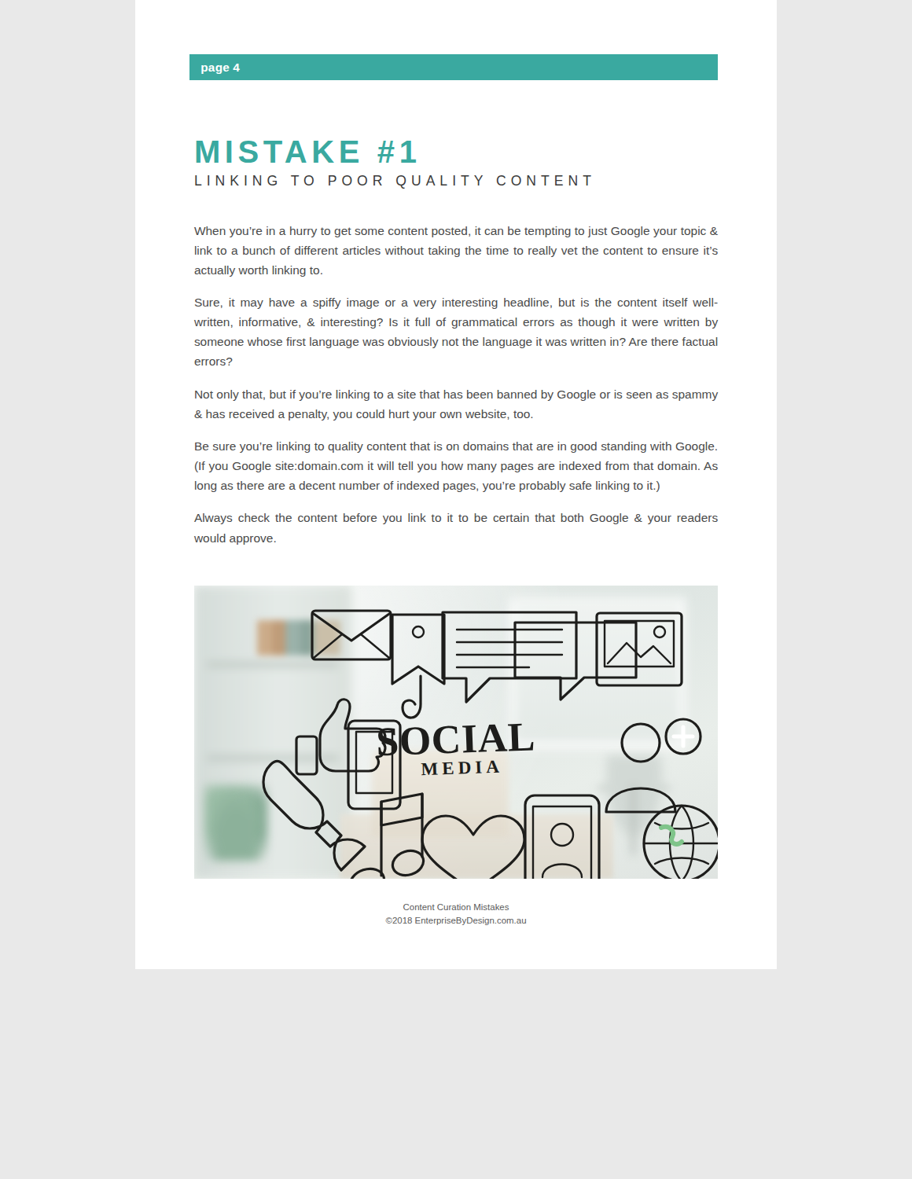page4
MISTAKE #1
Linking to poor quality content
When you’re in a hurry to get some content posted, it can be tempting to just Google your topic & link to a bunch of different articles without taking the time to really vet the content to ensure it’s actually worth linking to.
Sure, it may have a spiffy image or a very interesting headline, but is the content itself well-written, informative, & interesting? Is it full of grammatical errors as though it were written by someone whose first language was obviously not the language it was written in? Are there factual errors?
Not only that, but if you’re linking to a site that has been banned by Google or is seen as spammy & has received a penalty, you could hurt your own website, too.
Be sure you’re linking to quality content that is on domains that are in good standing with Google. (If you Google site:domain.com it will tell you how many pages are indexed from that domain. As long as there are a decent number of indexed pages, you’re probably safe linking to it.)
Always check the content before you link to it to be certain that both Google & your readers would approve.
SOCIAL MEDIA
Content Curation Mistakes
©2018 EnterpriseByDesign.com.au